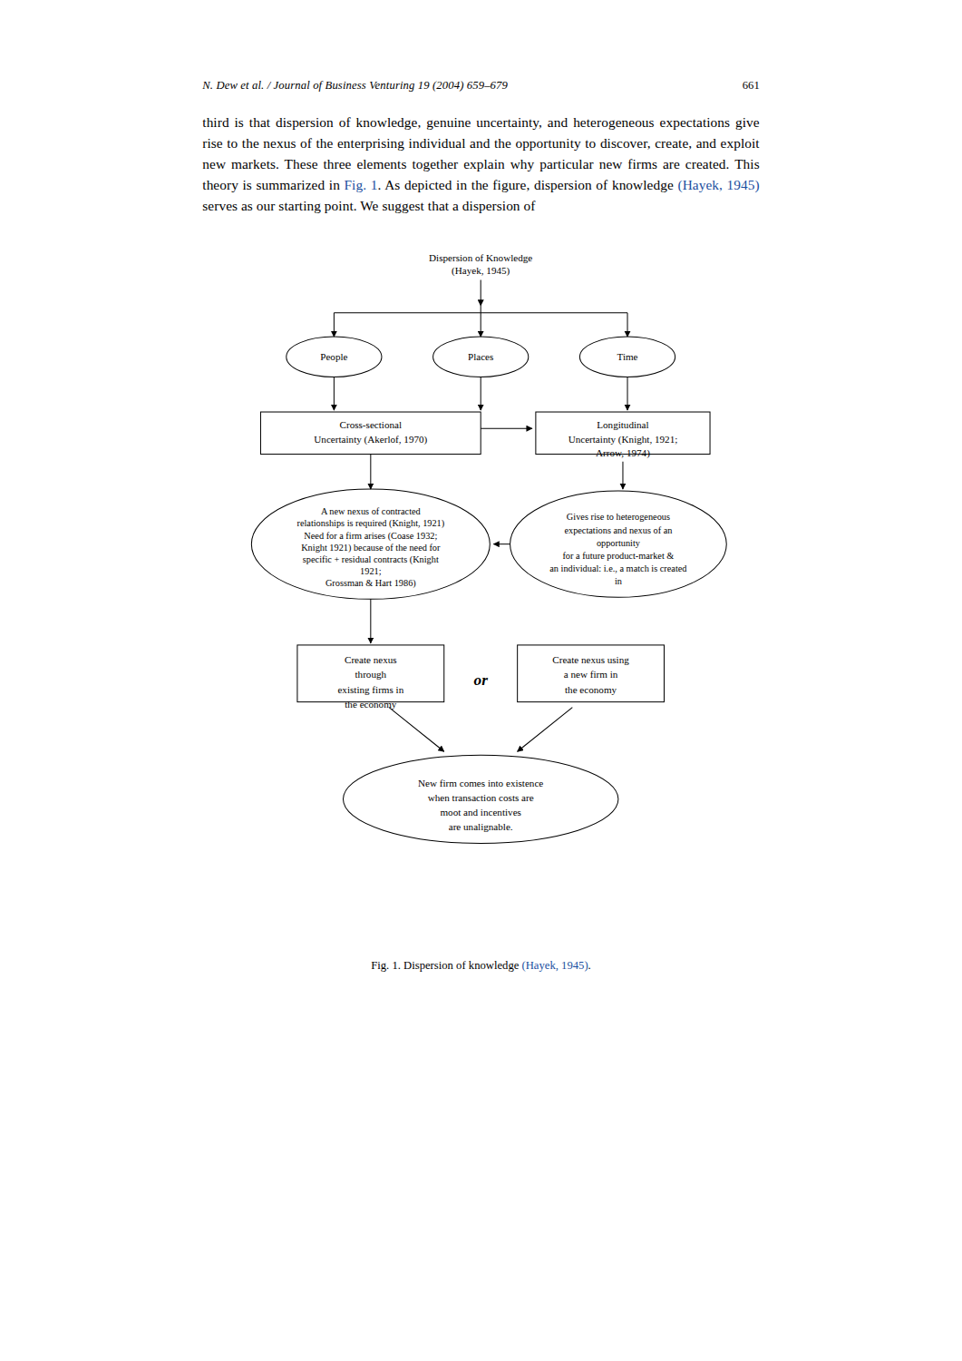N. Dew et al. / Journal of Business Venturing 19 (2004) 659–679 661
third is that dispersion of knowledge, genuine uncertainty, and heterogeneous expectations give rise to the nexus of the enterprising individual and the opportunity to discover, create, and exploit new markets. These three elements together explain why particular new firms are created. This theory is summarized in Fig. 1. As depicted in the figure, dispersion of knowledge (Hayek, 1945) serves as our starting point. We suggest that a dispersion of
Dispersion of Knowledge (Hayek, 1945) People Places Time Cross-sectional Uncertainty (Akerlof, 1970) Longitudinal Uncertainty (Knight, 1921; Arrow, 1974) A new nexus of contracted relationships is required (Knight, 1921) Need for a firm arises (Coase 1932; Knight 1921) because of the need for specific + residual contracts (Knight 1921; Grossman & Hart 1986) Gives rise to heterogeneous expectations and nexus of an opportunity for a future product-market & an individual: i.e., a match is created in Create nexus through existing firms in the economy Create nexus using a new firm in the economy or New firm comes into existence when transaction costs are moot and incentives are unalignable.
Fig. 1. Dispersion of knowledge (Hayek, 1945).